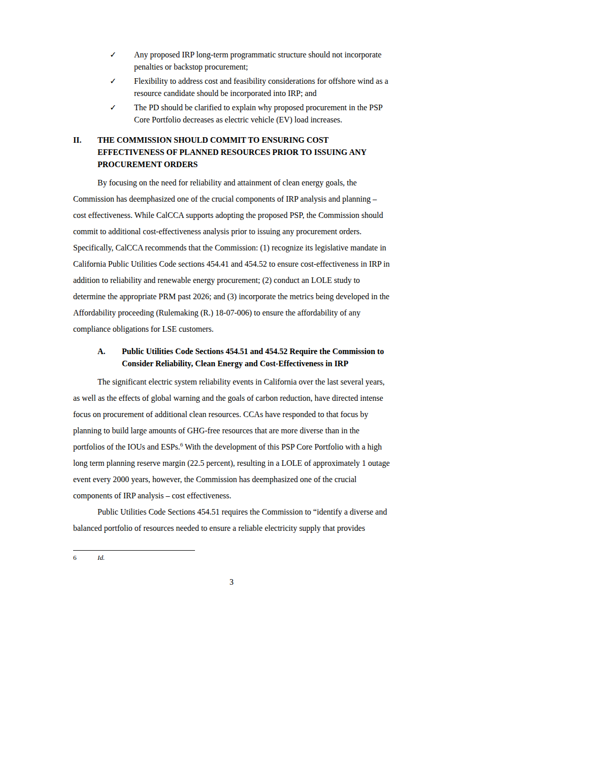Any proposed IRP long-term programmatic structure should not incorporate penalties or backstop procurement;
Flexibility to address cost and feasibility considerations for offshore wind as a resource candidate should be incorporated into IRP; and
The PD should be clarified to explain why proposed procurement in the PSP Core Portfolio decreases as electric vehicle (EV) load increases.
II. THE COMMISSION SHOULD COMMIT TO ENSURING COST EFFECTIVENESS OF PLANNED RESOURCES PRIOR TO ISSUING ANY PROCUREMENT ORDERS
By focusing on the need for reliability and attainment of clean energy goals, the Commission has deemphasized one of the crucial components of IRP analysis and planning – cost effectiveness. While CalCCA supports adopting the proposed PSP, the Commission should commit to additional cost-effectiveness analysis prior to issuing any procurement orders. Specifically, CalCCA recommends that the Commission: (1) recognize its legislative mandate in California Public Utilities Code sections 454.41 and 454.52 to ensure cost-effectiveness in IRP in addition to reliability and renewable energy procurement; (2) conduct an LOLE study to determine the appropriate PRM past 2026; and (3) incorporate the metrics being developed in the Affordability proceeding (Rulemaking (R.) 18-07-006) to ensure the affordability of any compliance obligations for LSE customers.
A. Public Utilities Code Sections 454.51 and 454.52 Require the Commission to Consider Reliability, Clean Energy and Cost-Effectiveness in IRP
The significant electric system reliability events in California over the last several years, as well as the effects of global warning and the goals of carbon reduction, have directed intense focus on procurement of additional clean resources. CCAs have responded to that focus by planning to build large amounts of GHG-free resources that are more diverse than in the portfolios of the IOUs and ESPs.6 With the development of this PSP Core Portfolio with a high long term planning reserve margin (22.5 percent), resulting in a LOLE of approximately 1 outage event every 2000 years, however, the Commission has deemphasized one of the crucial components of IRP analysis – cost effectiveness.
Public Utilities Code Sections 454.51 requires the Commission to “identify a diverse and balanced portfolio of resources needed to ensure a reliable electricity supply that provides
6 Id.
3